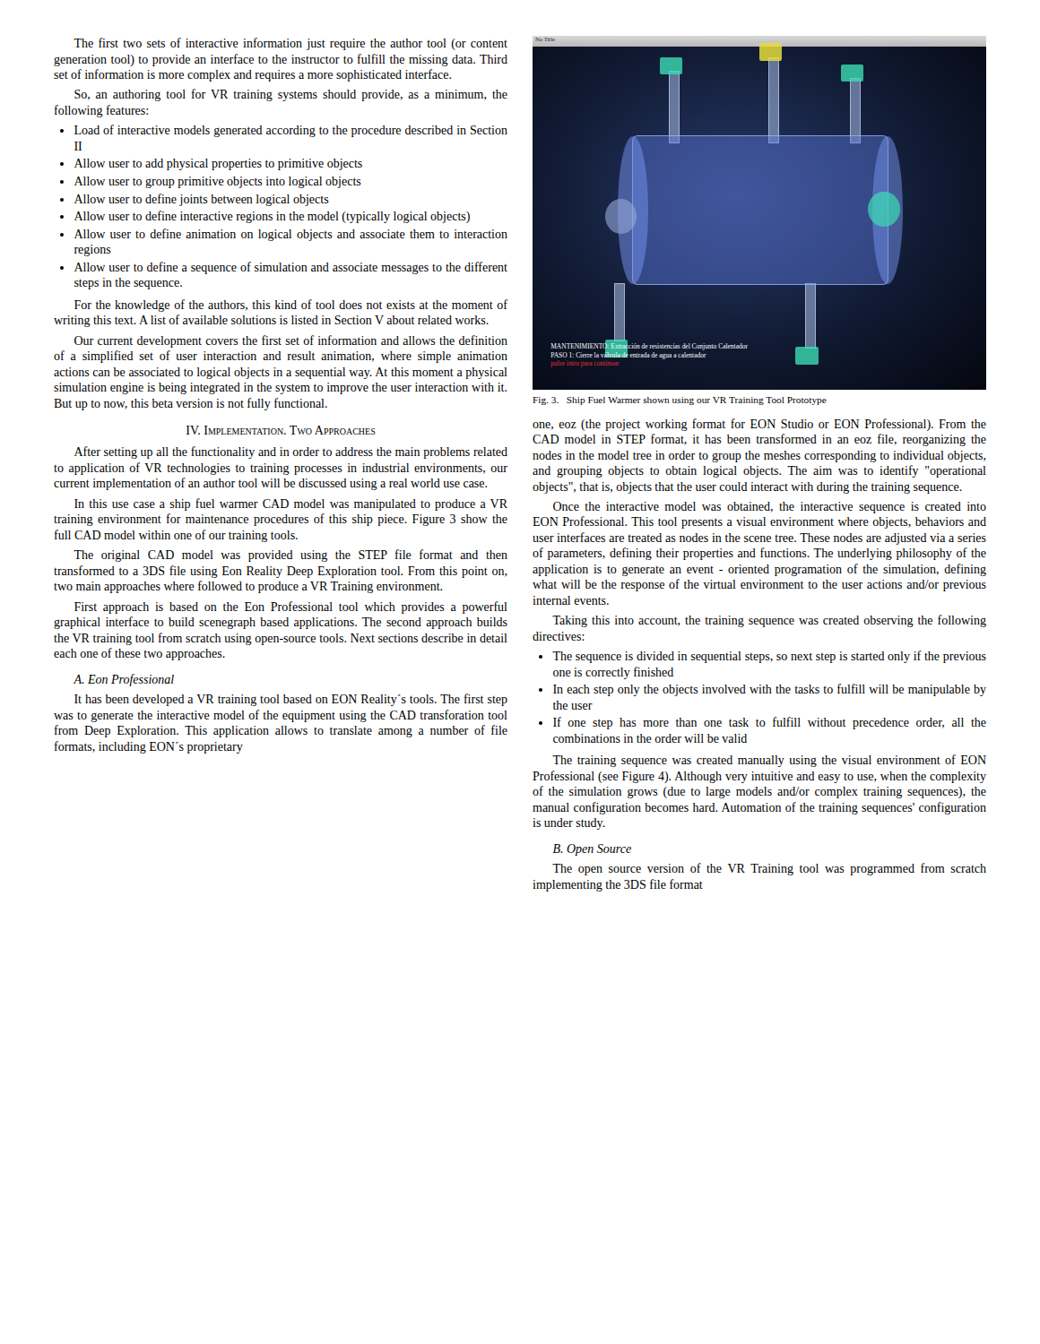The first two sets of interactive information just require the author tool (or content generation tool) to provide an interface to the instructor to fulfill the missing data. Third set of information is more complex and requires a more sophisticated interface.
So, an authoring tool for VR training systems should provide, as a minimum, the following features:
Load of interactive models generated according to the procedure described in Section II
Allow user to add physical properties to primitive objects
Allow user to group primitive objects into logical objects
Allow user to define joints between logical objects
Allow user to define interactive regions in the model (typically logical objects)
Allow user to define animation on logical objects and associate them to interaction regions
Allow user to define a sequence of simulation and associate messages to the different steps in the sequence.
For the knowledge of the authors, this kind of tool does not exists at the moment of writing this text. A list of available solutions is listed in Section V about related works.
Our current development covers the first set of information and allows the definition of a simplified set of user interaction and result animation, where simple animation actions can be associated to logical objects in a sequential way. At this moment a physical simulation engine is being integrated in the system to improve the user interaction with it. But up to now, this beta version is not fully functional.
IV. Implementation. Two Approaches
After setting up all the functionality and in order to address the main problems related to application of VR technologies to training processes in industrial environments, our current implementation of an author tool will be discussed using a real world use case.
In this use case a ship fuel warmer CAD model was manipulated to produce a VR training environment for maintenance procedures of this ship piece. Figure 3 show the full CAD model within one of our training tools.
The original CAD model was provided using the STEP file format and then transformed to a 3DS file using Eon Reality Deep Exploration tool. From this point on, two main approaches where followed to produce a VR Training environment.
First approach is based on the Eon Professional tool which provides a powerful graphical interface to build scenegraph based applications. The second approach builds the VR training tool from scratch using open-source tools. Next sections describe in detail each one of these two approaches.
A. Eon Professional
It has been developed a VR training tool based on EON Reality´s tools. The first step was to generate the interactive model of the equipment using the CAD transforation tool from Deep Exploration. This application allows to translate among a number of file formats, including EON´s proprietary
No Title
MANTENIMIENTO: Extracción de resistencias del Conjunto Calentador
PASO 1: Cierre la válvula de entrada de agua a calentador
pulse intro para continuar
Fig. 3. Ship Fuel Warmer shown using our VR Training Tool Prototype
one, eoz (the project working format for EON Studio or EON Professional). From the CAD model in STEP format, it has been transformed in an eoz file, reorganizing the nodes in the model tree in order to group the meshes corresponding to individual objects, and grouping objects to obtain logical objects. The aim was to identify "operational objects", that is, objects that the user could interact with during the training sequence.
Once the interactive model was obtained, the interactive sequence is created into EON Professional. This tool presents a visual environment where objects, behaviors and user interfaces are treated as nodes in the scene tree. These nodes are adjusted via a series of parameters, defining their properties and functions. The underlying philosophy of the application is to generate an event - oriented programation of the simulation, defining what will be the response of the virtual environment to the user actions and/or previous internal events.
Taking this into account, the training sequence was created observing the following directives:
The sequence is divided in sequential steps, so next step is started only if the previous one is correctly finished
In each step only the objects involved with the tasks to fulfill will be manipulable by the user
If one step has more than one task to fulfill without precedence order, all the combinations in the order will be valid
The training sequence was created manually using the visual environment of EON Professional (see Figure 4). Although very intuitive and easy to use, when the complexity of the simulation grows (due to large models and/or complex training sequences), the manual configuration becomes hard. Automation of the training sequences' configuration is under study.
B. Open Source
The open source version of the VR Training tool was programmed from scratch implementing the 3DS file format